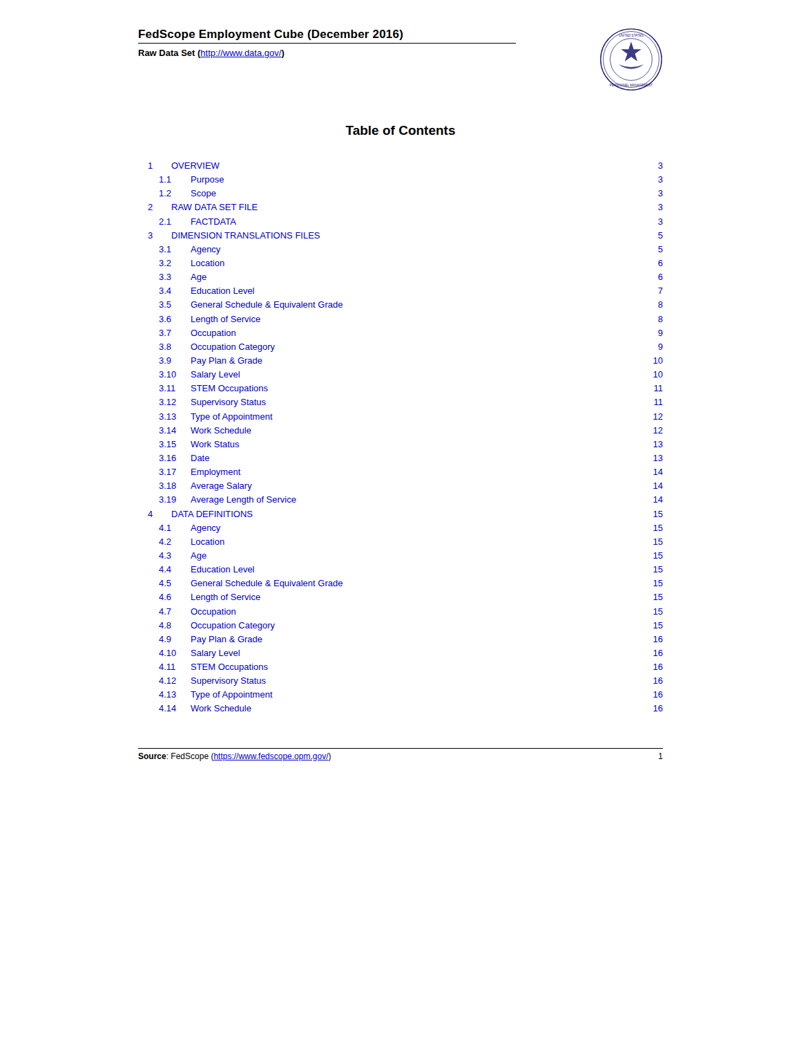FedScope Employment Cube (December 2016)
Raw Data Set (http://www.data.gov/)
UNITED STATES PERSONNEL MANAGEMENT
Table of Contents
1 OVERVIEW 3
1.1 Purpose 3
1.2 Scope 3
2 RAW DATA SET FILE 3
2.1 FACTDATA 3
3 DIMENSION TRANSLATIONS FILES 5
3.1 Agency 5
3.2 Location 6
3.3 Age 6
3.4 Education Level 7
3.5 General Schedule & Equivalent Grade 8
3.6 Length of Service 8
3.7 Occupation 9
3.8 Occupation Category 9
3.9 Pay Plan & Grade 10
3.10 Salary Level 10
3.11 STEM Occupations 11
3.12 Supervisory Status 11
3.13 Type of Appointment 12
3.14 Work Schedule 12
3.15 Work Status 13
3.16 Date 13
3.17 Employment 14
3.18 Average Salary 14
3.19 Average Length of Service 14
4 DATA DEFINITIONS 15
4.1 Agency 15
4.2 Location 15
4.3 Age 15
4.4 Education Level 15
4.5 General Schedule & Equivalent Grade 15
4.6 Length of Service 15
4.7 Occupation 15
4.8 Occupation Category 15
4.9 Pay Plan & Grade 16
4.10 Salary Level 16
4.11 STEM Occupations 16
4.12 Supervisory Status 16
4.13 Type of Appointment 16
4.14 Work Schedule 16
Source: FedScope (https://www.fedscope.opm.gov/)
1